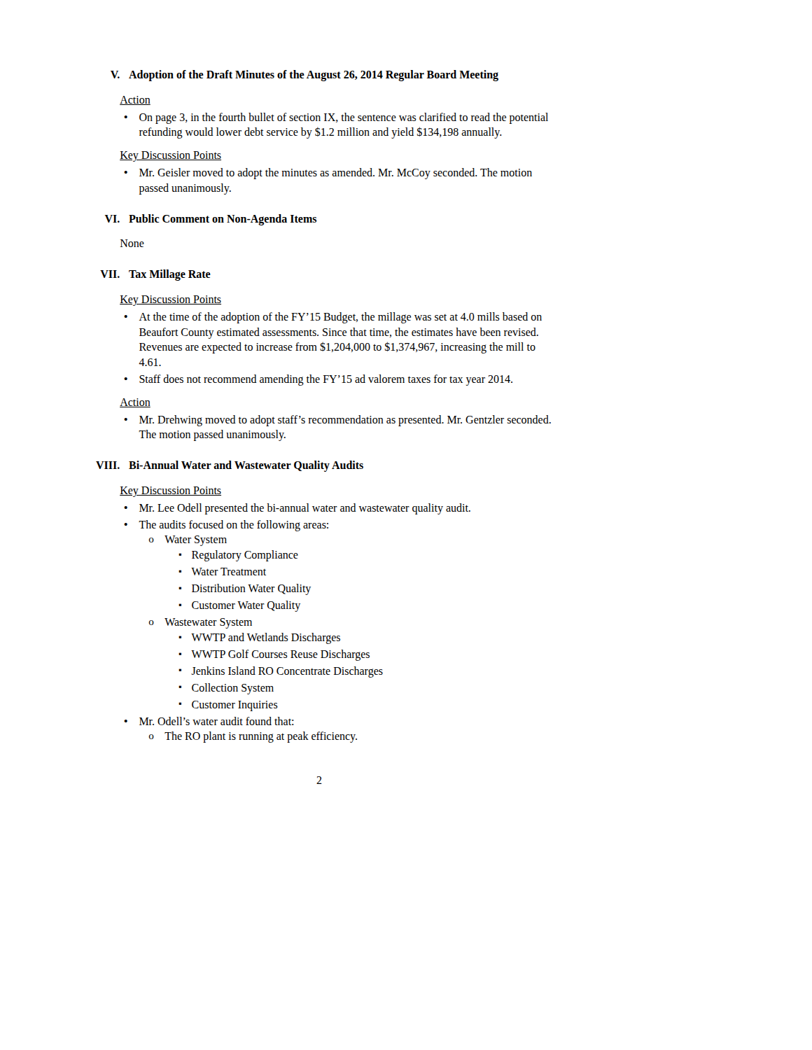V. Adoption of the Draft Minutes of the August 26, 2014 Regular Board Meeting
Action
On page 3, in the fourth bullet of section IX, the sentence was clarified to read the potential refunding would lower debt service by $1.2 million and yield $134,198 annually.
Key Discussion Points
Mr. Geisler moved to adopt the minutes as amended. Mr. McCoy seconded. The motion passed unanimously.
VI. Public Comment on Non-Agenda Items
None
VII. Tax Millage Rate
Key Discussion Points
At the time of the adoption of the FY’15 Budget, the millage was set at 4.0 mills based on Beaufort County estimated assessments. Since that time, the estimates have been revised. Revenues are expected to increase from $1,204,000 to $1,374,967, increasing the mill to 4.61.
Staff does not recommend amending the FY’15 ad valorem taxes for tax year 2014.
Action
Mr. Drehwing moved to adopt staff’s recommendation as presented. Mr. Gentzler seconded. The motion passed unanimously.
VIII. Bi-Annual Water and Wastewater Quality Audits
Key Discussion Points
Mr. Lee Odell presented the bi-annual water and wastewater quality audit.
The audits focused on the following areas:
Water System
Regulatory Compliance
Water Treatment
Distribution Water Quality
Customer Water Quality
Wastewater System
WWTP and Wetlands Discharges
WWTP Golf Courses Reuse Discharges
Jenkins Island RO Concentrate Discharges
Collection System
Customer Inquiries
Mr. Odell’s water audit found that:
The RO plant is running at peak efficiency.
2